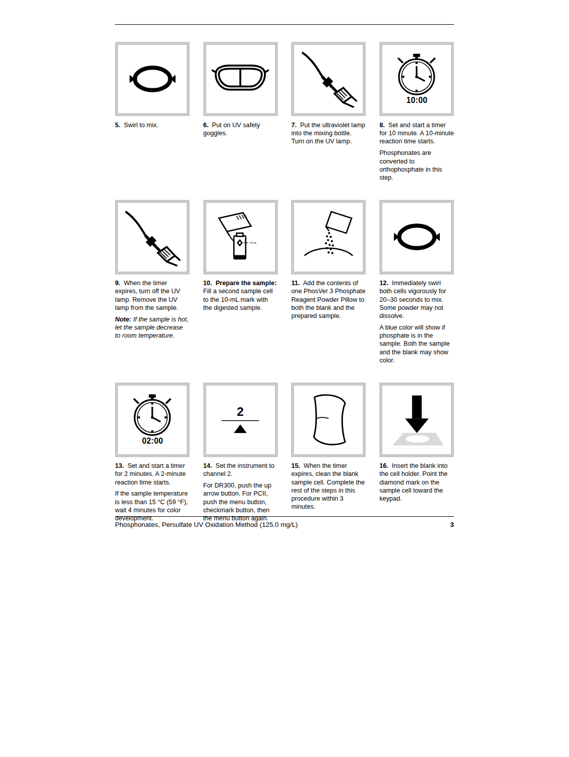5. Swirl to mix.
6. Put on UV safety goggles.
7. Put the ultraviolet lamp into the mixing bottle. Turn on the UV lamp.
10:00
8. Set and start a timer for 10 minute. A 10‑minute reaction time starts.
Phosphonates are converted to orthophosphate in this step.
9. When the timer expires, turn off the UV lamp. Remove the UV lamp from the sample.
Note: If the sample is hot, let the sample decrease to room temperature.
10 mL
10. Prepare the sample: Fill a second sample cell to the 10‑mL mark with the digested sample.
11. Add the contents of one PhosVer 3 Phosphate Reagent Powder Pillow to both the blank and the prepared sample.
12. Immediately swirl both cells vigorously for 20–30 seconds to mix. Some powder may not dissolve.
A blue color will show if phosphate is in the sample. Both the sample and the blank may show color.
02:00
13. Set and start a timer for 2 minutes. A 2‑minute reaction time starts.
If the sample temperature is less than 15 °C (59 °F), wait 4 minutes for color development.
2
14. Set the instrument to channel 2.
For DR300, push the up arrow button. For PCII, push the menu button, checkmark button, then the menu button again.
15. When the timer expires, clean the blank sample cell. Complete the rest of the steps in this procedure within 3 minutes.
16. Insert the blank into the cell holder. Point the diamond mark on the sample cell toward the keypad.
Phosphonates, Persulfate UV Oxidation Method (125.0 mg/L) 3